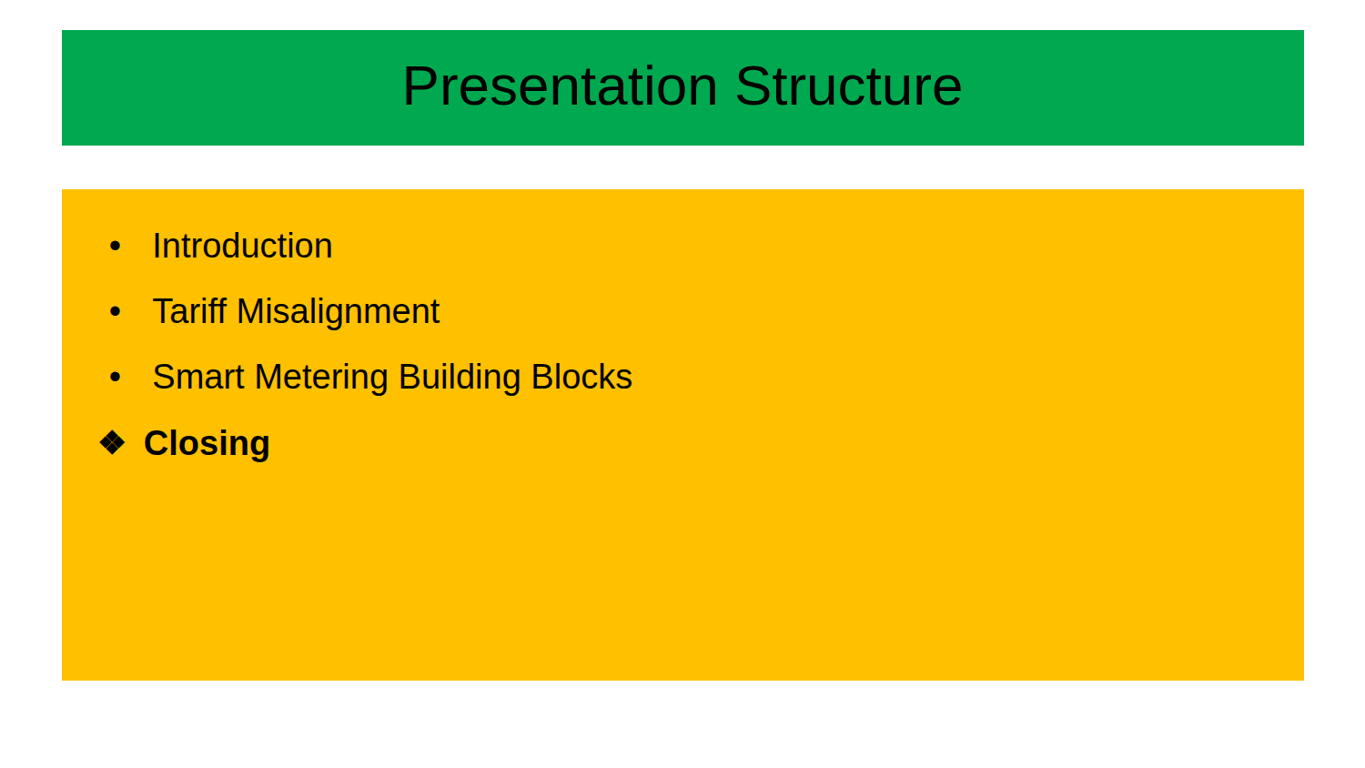Presentation Structure
Introduction
Tariff Misalignment
Smart Metering Building Blocks
Closing